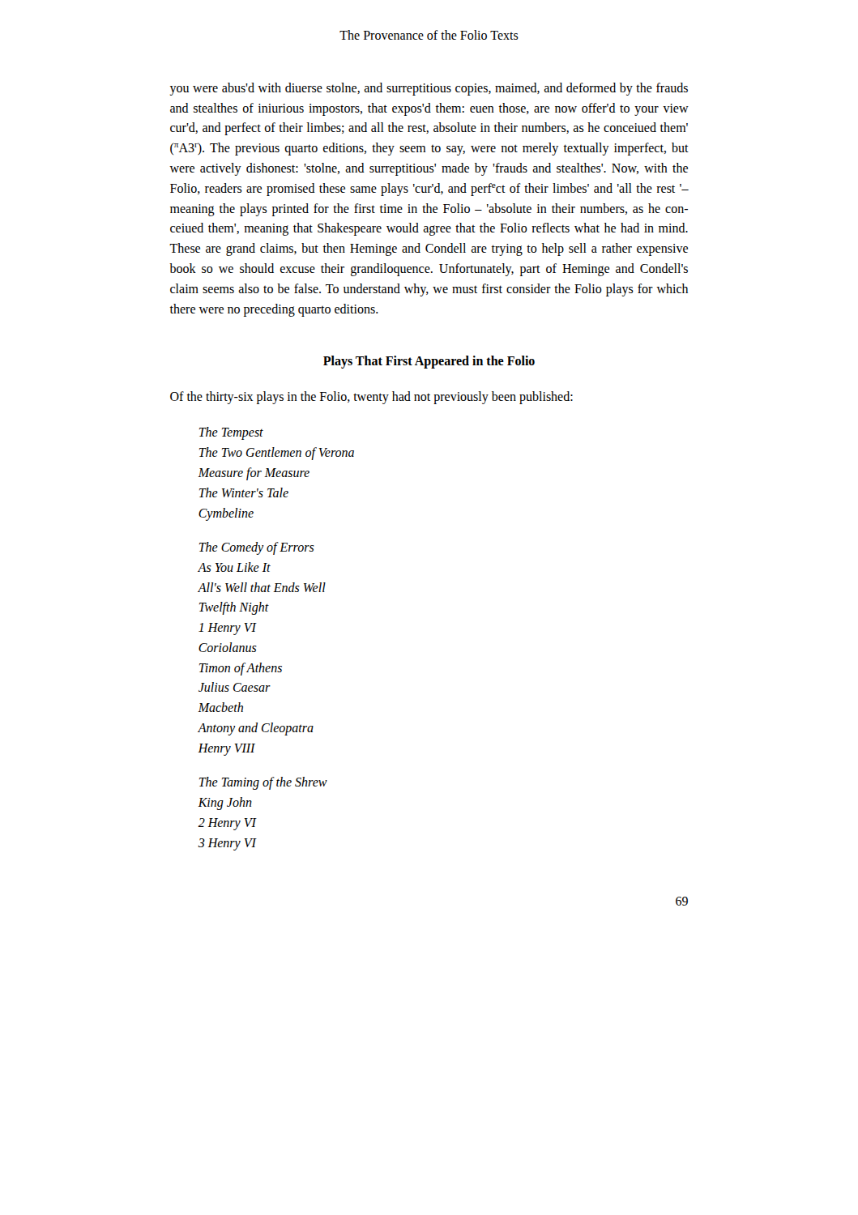The Provenance of the Folio Texts
you were abus'd with diuerse stolne, and surreptitious copies, maimed, and deformed by the frauds and stealthes of iniurious impostors, that expos'd them: euen those, are now offer'd to your view cur'd, and perfect of their limbes; and all the rest, absolute in their numbers, as he conceiued them' (πA3r). The previous quarto editions, they seem to say, were not merely textually imperfect, but were actively dishonest: 'stolne, and surreptitious' made by 'frauds and stealthes'. Now, with the Folio, readers are promised these same plays 'cur'd, and perfect of their limbes' and 'all the rest '– meaning the plays printed for the first time in the Folio – 'absolute in their numbers, as he conceiued them', meaning that Shakespeare would agree that the Folio reflects what he had in mind. These are grand claims, but then Heminge and Condell are trying to help sell a rather expensive book so we should excuse their grandiloquence. Unfortunately, part of Heminge and Condell's claim seems also to be false. To understand why, we must first consider the Folio plays for which there were no preceding quarto editions.
Plays That First Appeared in the Folio
Of the thirty-six plays in the Folio, twenty had not previously been published:
The Tempest
The Two Gentlemen of Verona
Measure for Measure
The Winter's Tale
Cymbeline
The Comedy of Errors
As You Like It
All's Well that Ends Well
Twelfth Night
1 Henry VI
Coriolanus
Timon of Athens
Julius Caesar
Macbeth
Antony and Cleopatra
Henry VIII
The Taming of the Shrew
King John
2 Henry VI
3 Henry VI
69